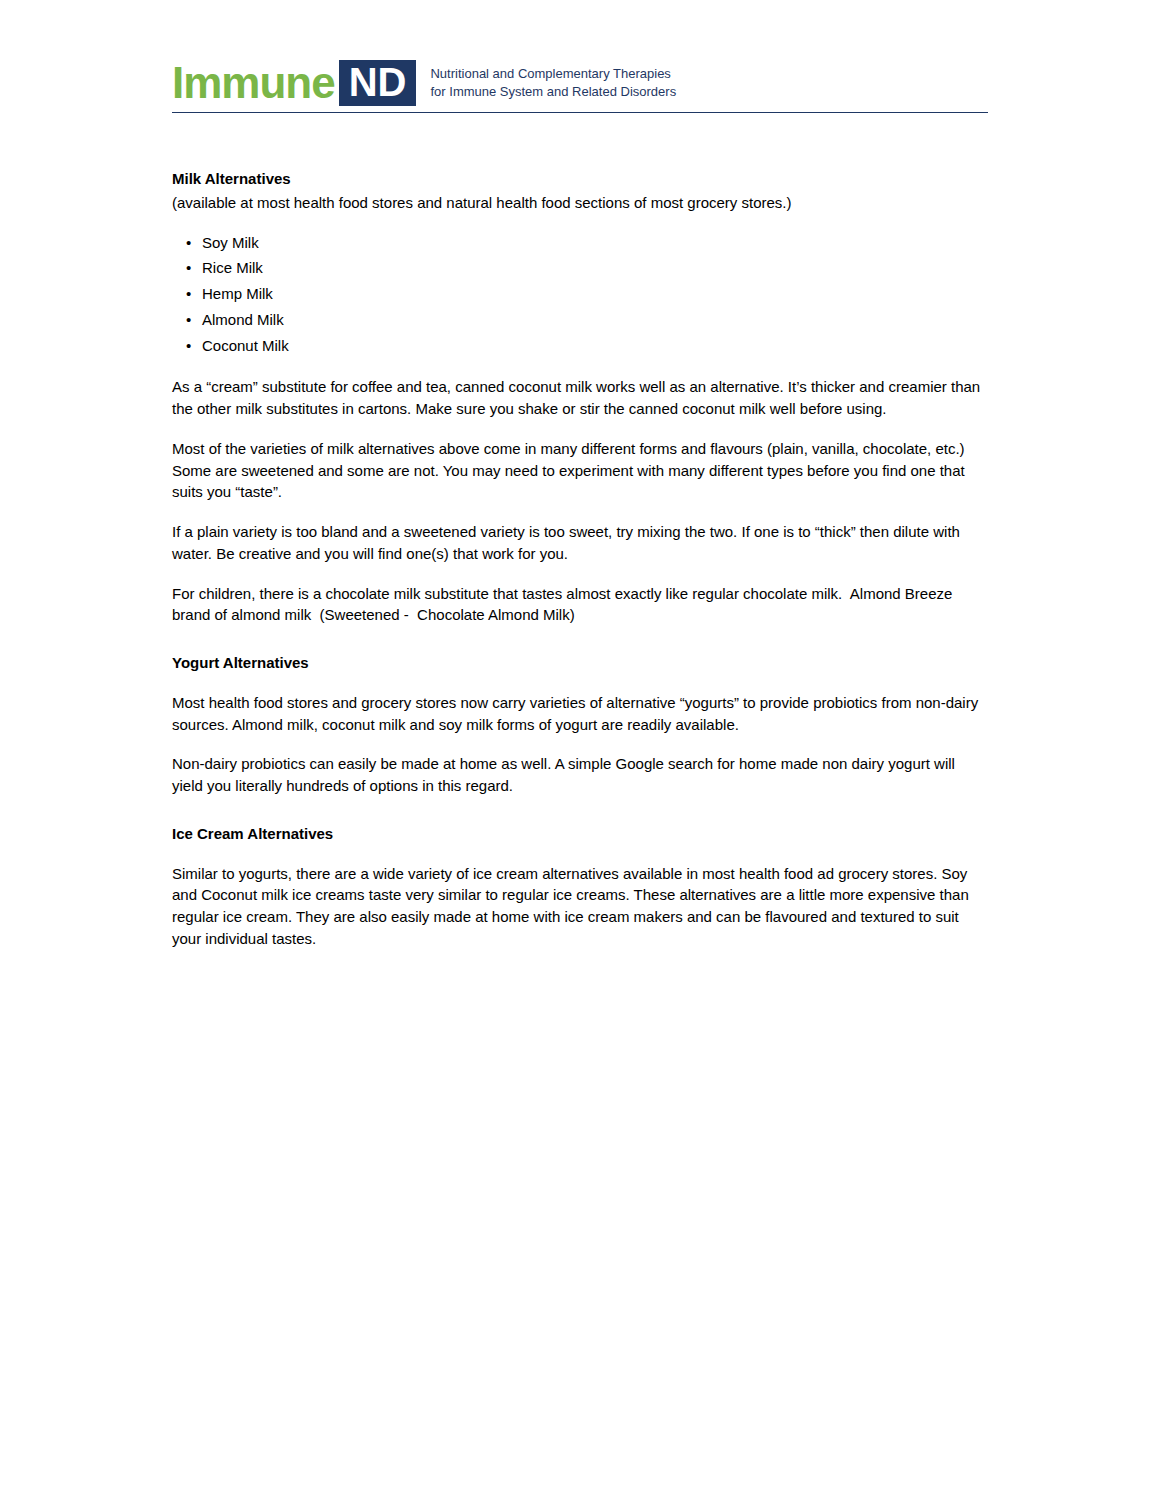Immune ND Nutritional and Complementary Therapies
for Immune System and Related Disorders
Milk Alternatives
(available at most health food stores and natural health food sections of most grocery stores.)
Soy Milk
Rice Milk
Hemp Milk
Almond Milk
Coconut Milk
As a “cream” substitute for coffee and tea, canned coconut milk works well as an alternative. It’s thicker and creamier than the other milk substitutes in cartons. Make sure you shake or stir the canned coconut milk well before using.
Most of the varieties of milk alternatives above come in many different forms and flavours (plain, vanilla, chocolate, etc.) Some are sweetened and some are not. You may need to experiment with many different types before you find one that suits you “taste”.
If a plain variety is too bland and a sweetened variety is too sweet, try mixing the two. If one is to “thick” then dilute with water. Be creative and you will find one(s) that work for you.
For children, there is a chocolate milk substitute that tastes almost exactly like regular chocolate milk. Almond Breeze brand of almond milk (Sweetened - Chocolate Almond Milk)
Yogurt Alternatives
Most health food stores and grocery stores now carry varieties of alternative “yogurts” to provide probiotics from non-dairy sources. Almond milk, coconut milk and soy milk forms of yogurt are readily available.
Non-dairy probiotics can easily be made at home as well. A simple Google search for home made non dairy yogurt will yield you literally hundreds of options in this regard.
Ice Cream Alternatives
Similar to yogurts, there are a wide variety of ice cream alternatives available in most health food ad grocery stores. Soy and Coconut milk ice creams taste very similar to regular ice creams. These alternatives are a little more expensive than regular ice cream. They are also easily made at home with ice cream makers and can be flavoured and textured to suit your individual tastes.